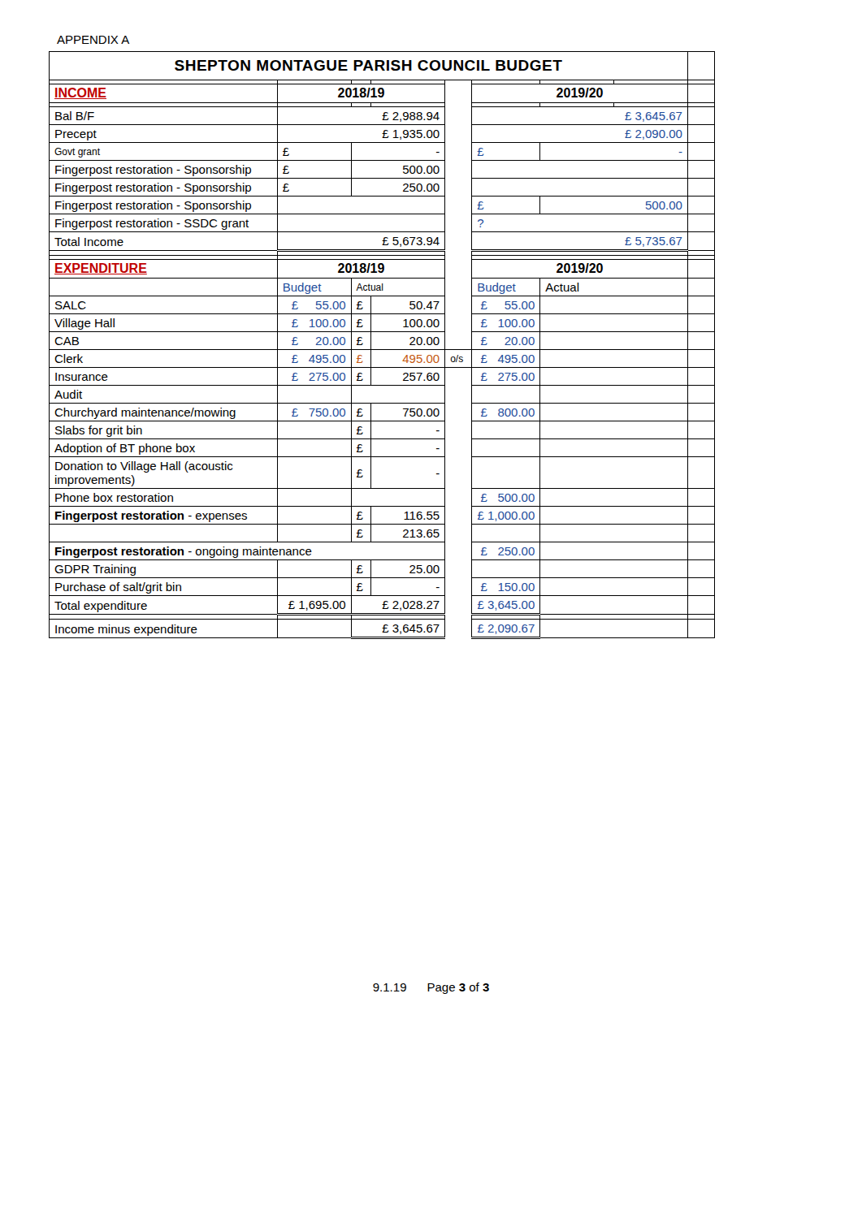APPENDIX A
| SHEPTON MONTAGUE PARISH COUNCIL BUDGET | |
| INCOME | 2018/19 | | 2019/20 | |
| Bal B/F | £ 2,988.94 | | £ 3,645.67 | |
| Precept | £ 1,935.00 | | £ 2,090.00 | |
| Govt grant | £ | - | | £ | - | |
| Fingerpost restoration - Sponsorship | £ | 500.00 | | | |
| Fingerpost restoration - Sponsorship | £ | 250.00 | | | |
| Fingerpost restoration - Sponsorship | | | £ | 500.00 | |
| Fingerpost restoration - SSDC grant | | | ? | |
| Total Income | £ 5,673.94 | | £ 5,735.67 | |
| EXPENDITURE | 2018/19 | | 2019/20 | |
| | Budget | Actual | | Budget | Actual | |
| SALC | £ 55.00 | £ | 50.47 | | £ 55.00 | | |
| Village Hall | £ 100.00 | £ | 100.00 | | £ 100.00 | | |
| CAB | £ 20.00 | £ | 20.00 | | £ 20.00 | | |
| Clerk | £ 495.00 | £ | 495.00 | o/s | £ 495.00 | | |
| Insurance | £ 275.00 | £ | 257.60 | | £ 275.00 | | |
| Audit | | | | | | |
| Churchyard maintenance/mowing | £ 750.00 | £ | 750.00 | | £ 800.00 | | |
| Slabs for grit bin | | £ | - | | | | |
| Adoption of BT phone box | | £ | - | | | | |
| Donation to Village Hall (acoustic improvements) | | £ | - | | | | |
| Phone box restoration | | | | £ 500.00 | | |
| Fingerpost restoration - expenses | | £ | 116.55 | | £ 1,000.00 | | |
| | | £ | 213.65 | | | | |
| Fingerpost restoration - ongoing maintenance | | £ 250.00 | | |
| GDPR Training | | £ | 25.00 | | | | |
| Purchase of salt/grit bin | | £ | - | | £ 150.00 | | |
| Total expenditure | £ 1,695.00 | £ 2,028.27 | | £ 3,645.00 | | |
| Income minus expenditure | | £ 3,645.67 | | £ 2,090.67 | | |
9.1.19 Page 3 of 3